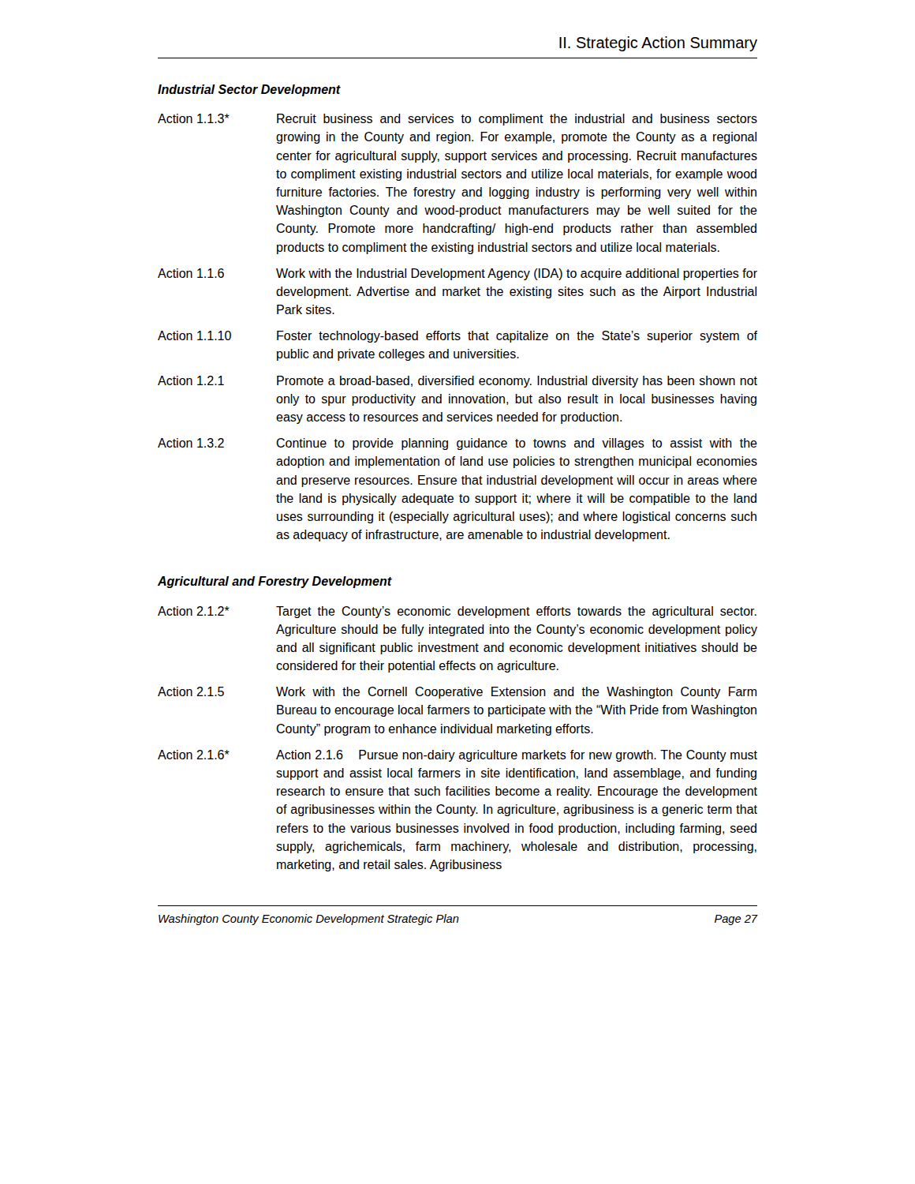II. Strategic Action Summary
Industrial Sector Development
| Action 1.1.3* | Recruit business and services to compliment the industrial and business sectors growing in the County and region. For example, promote the County as a regional center for agricultural supply, support services and processing. Recruit manufactures to compliment existing industrial sectors and utilize local materials, for example wood furniture factories. The forestry and logging industry is performing very well within Washington County and wood-product manufacturers may be well suited for the County. Promote more handcrafting/ high-end products rather than assembled products to compliment the existing industrial sectors and utilize local materials. |
| Action 1.1.6 | Work with the Industrial Development Agency (IDA) to acquire additional properties for development. Advertise and market the existing sites such as the Airport Industrial Park sites. |
| Action 1.1.10 | Foster technology-based efforts that capitalize on the State’s superior system of public and private colleges and universities. |
| Action 1.2.1 | Promote a broad-based, diversified economy. Industrial diversity has been shown not only to spur productivity and innovation, but also result in local businesses having easy access to resources and services needed for production. |
| Action 1.3.2 | Continue to provide planning guidance to towns and villages to assist with the adoption and implementation of land use policies to strengthen municipal economies and preserve resources. Ensure that industrial development will occur in areas where the land is physically adequate to support it; where it will be compatible to the land uses surrounding it (especially agricultural uses); and where logistical concerns such as adequacy of infrastructure, are amenable to industrial development. |
Agricultural and Forestry Development
| Action 2.1.2* | Target the County’s economic development efforts towards the agricultural sector. Agriculture should be fully integrated into the County’s economic development policy and all significant public investment and economic development initiatives should be considered for their potential effects on agriculture. |
| Action 2.1.5 | Work with the Cornell Cooperative Extension and the Washington County Farm Bureau to encourage local farmers to participate with the “With Pride from Washington County” program to enhance individual marketing efforts. |
| Action 2.1.6* | Action 2.1.6 Pursue non-dairy agriculture markets for new growth. The County must support and assist local farmers in site identification, land assemblage, and funding research to ensure that such facilities become a reality. Encourage the development of agribusinesses within the County. In agriculture, agribusiness is a generic term that refers to the various businesses involved in food production, including farming, seed supply, agrichemicals, farm machinery, wholesale and distribution, processing, marketing, and retail sales. Agribusiness |
Washington County Economic Development Strategic Plan Page 27